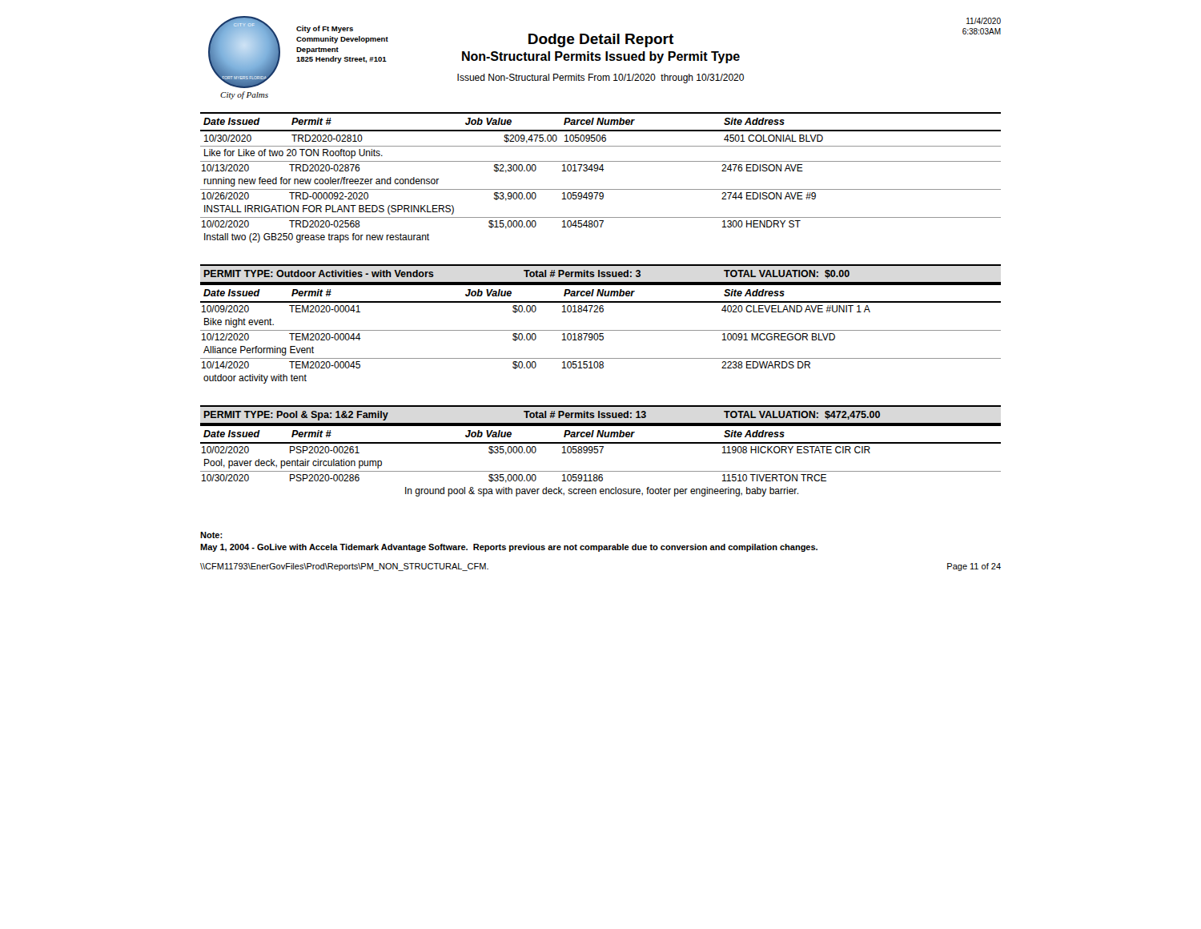City of Palms
City of Ft Myers
Community Development
Department
1825 Hendry Street, #101
11/4/2020
6:38:03AM
Dodge Detail Report
Non-Structural Permits Issued by Permit Type
Issued Non-Structural Permits From 10/1/2020 through 10/31/2020
| Date Issued | Permit # | Job Value | Parcel Number | Site Address |
| 10/30/2020 | TRD2020-02810 | $209,475.00 | 10509506 | 4501 COLONIAL BLVD |
| Like for Like of two 20 TON Rooftop Units. |
| 10/13/2020 | TRD2020-02876 | $2,300.00 | 10173494 | 2476 EDISON AVE |
| running new feed for new cooler/freezer and condensor |
| 10/26/2020 | TRD-000092-2020 | $3,900.00 | 10594979 | 2744 EDISON AVE #9 |
| INSTALL IRRIGATION FOR PLANT BEDS (SPRINKLERS) |
| 10/02/2020 | TRD2020-02568 | $15,000.00 | 10454807 | 1300 HENDRY ST |
| Install two (2) GB250 grease traps for new restaurant |
| PERMIT TYPE: Outdoor Activities - with Vendors | Total # Permits Issued: 3 | TOTAL VALUATION: $0.00 |
| Date Issued | Permit # | Job Value | Parcel Number | Site Address |
| 10/09/2020 | TEM2020-00041 | $0.00 | 10184726 | 4020 CLEVELAND AVE #UNIT 1 A |
| Bike night event. |
| 10/12/2020 | TEM2020-00044 | $0.00 | 10187905 | 10091 MCGREGOR BLVD |
| Alliance Performing Event |
| 10/14/2020 | TEM2020-00045 | $0.00 | 10515108 | 2238 EDWARDS DR |
| outdoor activity with tent |
| PERMIT TYPE: Pool & Spa: 1&2 Family | Total # Permits Issued: 13 | TOTAL VALUATION: $472,475.00 |
| Date Issued | Permit # | Job Value | Parcel Number | Site Address |
| 10/02/2020 | PSP2020-00261 | $35,000.00 | 10589957 | 11908 HICKORY ESTATE CIR CIR |
| Pool, paver deck, pentair circulation pump |
| 10/30/2020 | PSP2020-00286 | $35,000.00 | 10591186 | 11510 TIVERTON TRCE |
| In ground pool & spa with paver deck, screen enclosure, footer per engineering, baby barrier. |
Note:
May 1, 2004 - GoLive with Accela Tidemark Advantage Software. Reports previous are not comparable due to conversion and compilation changes.
\\CFM11793\EnerGovFiles\Prod\Reports\PM_NON_STRUCTURAL_CFM. Page 11 of 24